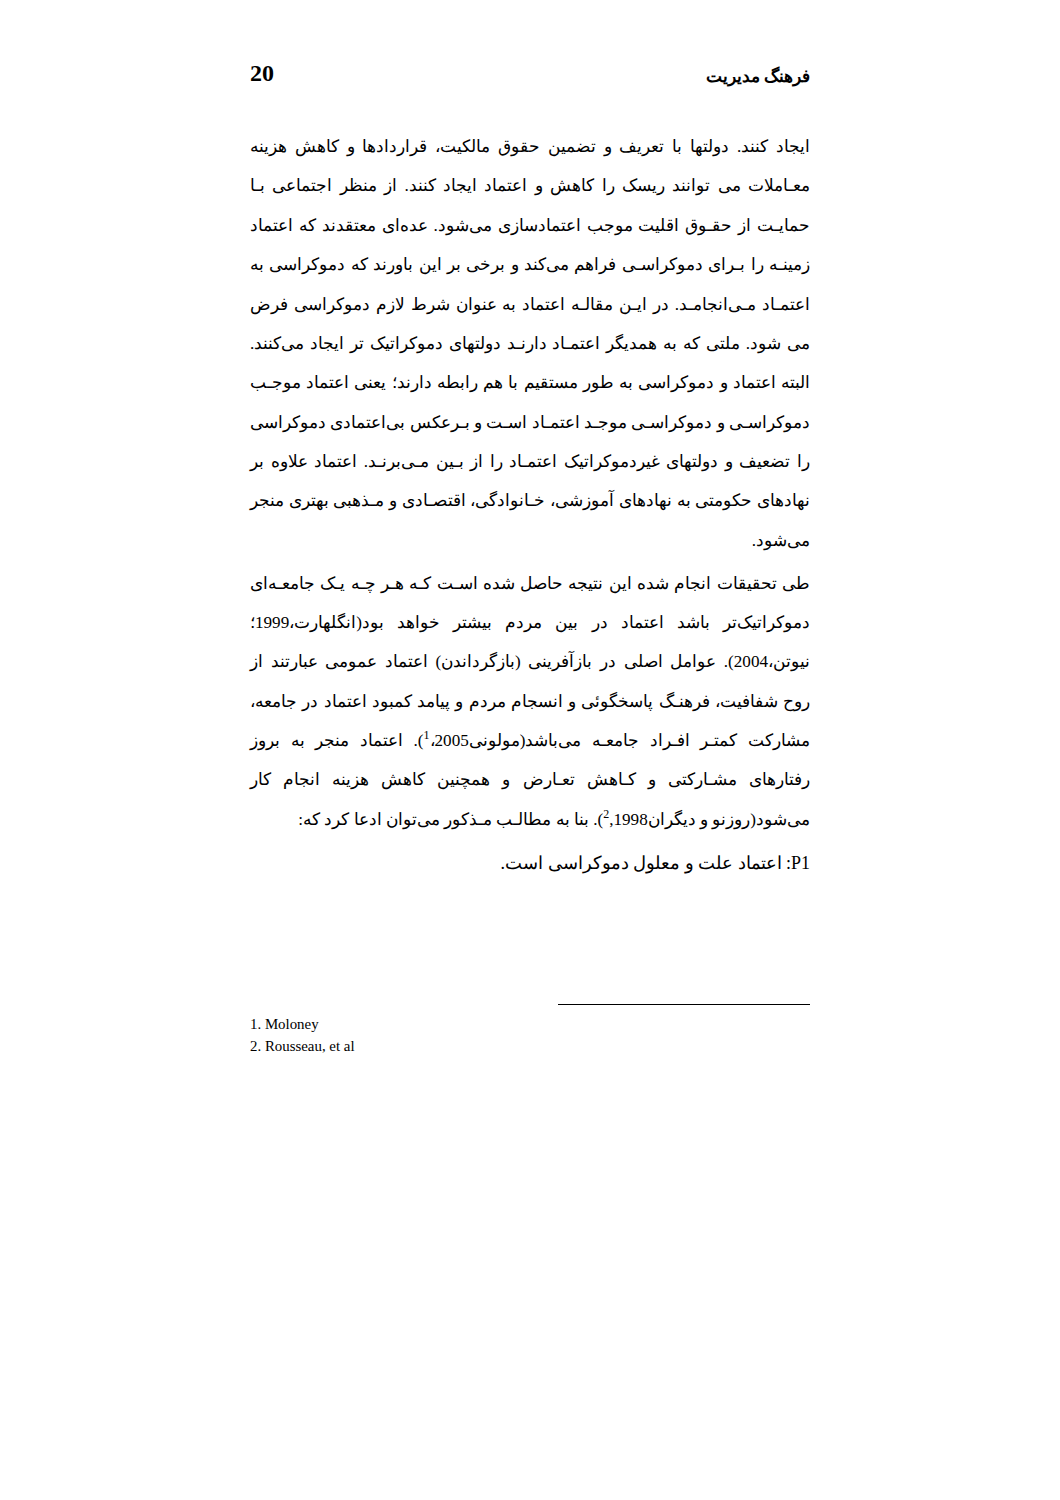فرهنگ مدیریت 20
ایجاد کنند. دولتها با تعریف و تضمین حقوق مالکیت، قراردادها و کاهش هزینه معـاملات می توانند ریسک را کاهش و اعتماد ایجاد کنند. از منظر اجتماعی بـا حمایـت از حقـوق اقلیت موجب اعتمادسازی می‌شود. عده‌ای معتقدند که اعتماد زمینـه را بـرای دموکراسـی فراهم می‌کند و برخی بر این باورند که دموکراسی به اعتمـاد مـی‌انجامـد. در ایـن مقالـه اعتماد به عنوان شرط لازم دموکراسی فرض می شود. ملتی که به همدیگر اعتمـاد دارنـد دولتهای دموکراتیک تر ایجاد می‌کنند. البته اعتماد و دموکراسی به طور مستقیم با هم رابطه دارند؛ یعنی اعتماد موجـب دموکراسـی و دموکراسـی موجـد اعتمـاد اسـت و بـرعکس بی‌اعتمادی دموکراسی را تضعیف و دولتهای غیردموکراتیک اعتمـاد را از بـین مـی‌برنـد. اعتماد علاوه بر نهادهای حکومتی به نهادهای آموزشی، خـانوادگی، اقتصـادی و مـذهبی بهتری منجر می‌شود.
طی تحقیقات انجام شده این نتیجه حاصل شده اسـت کـه هـر چـه یـک جامعـه‌ای دموکراتیک‌تر باشد اعتماد در بین مردم بیشتر خواهد بود(انگلهارت،1999؛ نیوتن،2004). عوامل اصلی در بازآفرینی (بازگرداندن) اعتماد عمومی عبارتند از روح شفافیت، فرهنـگ پاسخگوئی و انسجام مردم و پیامد کمبود اعتماد در جامعه، مشارکت کمتـر افـراد جامعـه می‌باشد(مولونی1،2005). اعتماد منجر به بروز رفتارهای مشـارکتی و کـاهش تعـارض و همچنین کاهش هزینه انجام کار می‌شود(روزنو و دیگران2,1998). بنا به مطالـب مـذکور می‌توان ادعا کرد که:
P1: اعتماد علت و معلول دموکراسی است.
1. Moloney
2. Rousseau, et al